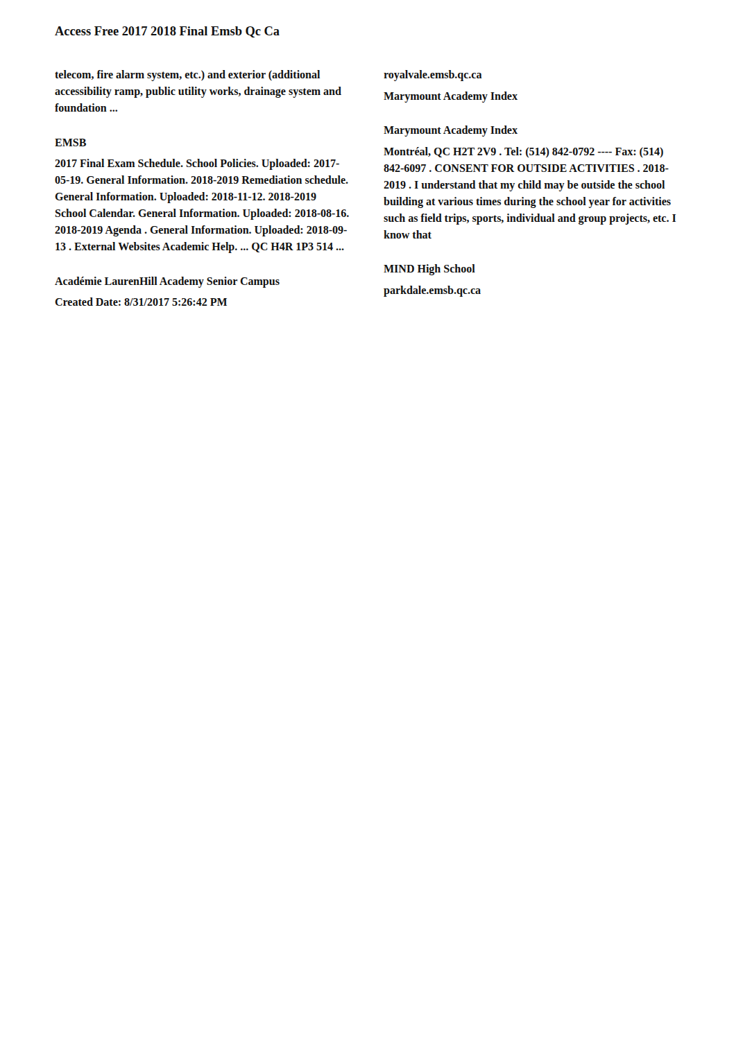Access Free 2017 2018 Final Emsb Qc Ca
telecom, fire alarm system, etc.) and exterior (additional accessibility ramp, public utility works, drainage system and foundation ...
EMSB
2017 Final Exam Schedule. School Policies. Uploaded: 2017-05-19. General Information. 2018-2019 Remediation schedule. General Information. Uploaded: 2018-11-12. 2018-2019 School Calendar. General Information. Uploaded: 2018-08-16. 2018-2019 Agenda . General Information. Uploaded: 2018-09-13 . External Websites Academic Help. ... QC H4R 1P3 514 ...
Académie LaurenHill Academy Senior Campus
Created Date: 8/31/2017 5:26:42 PM
royalvale.emsb.qc.ca
Marymount Academy Index
Marymount Academy Index
Montréal, QC H2T 2V9 . Tel: (514) 842-0792 ---- Fax: (514) 842-6097 . CONSENT FOR OUTSIDE ACTIVITIES . 2018-2019 . I understand that my child may be outside the school building at various times during the school year for activities such as field trips, sports, individual and group projects, etc. I know that
MIND High School
parkdale.emsb.qc.ca